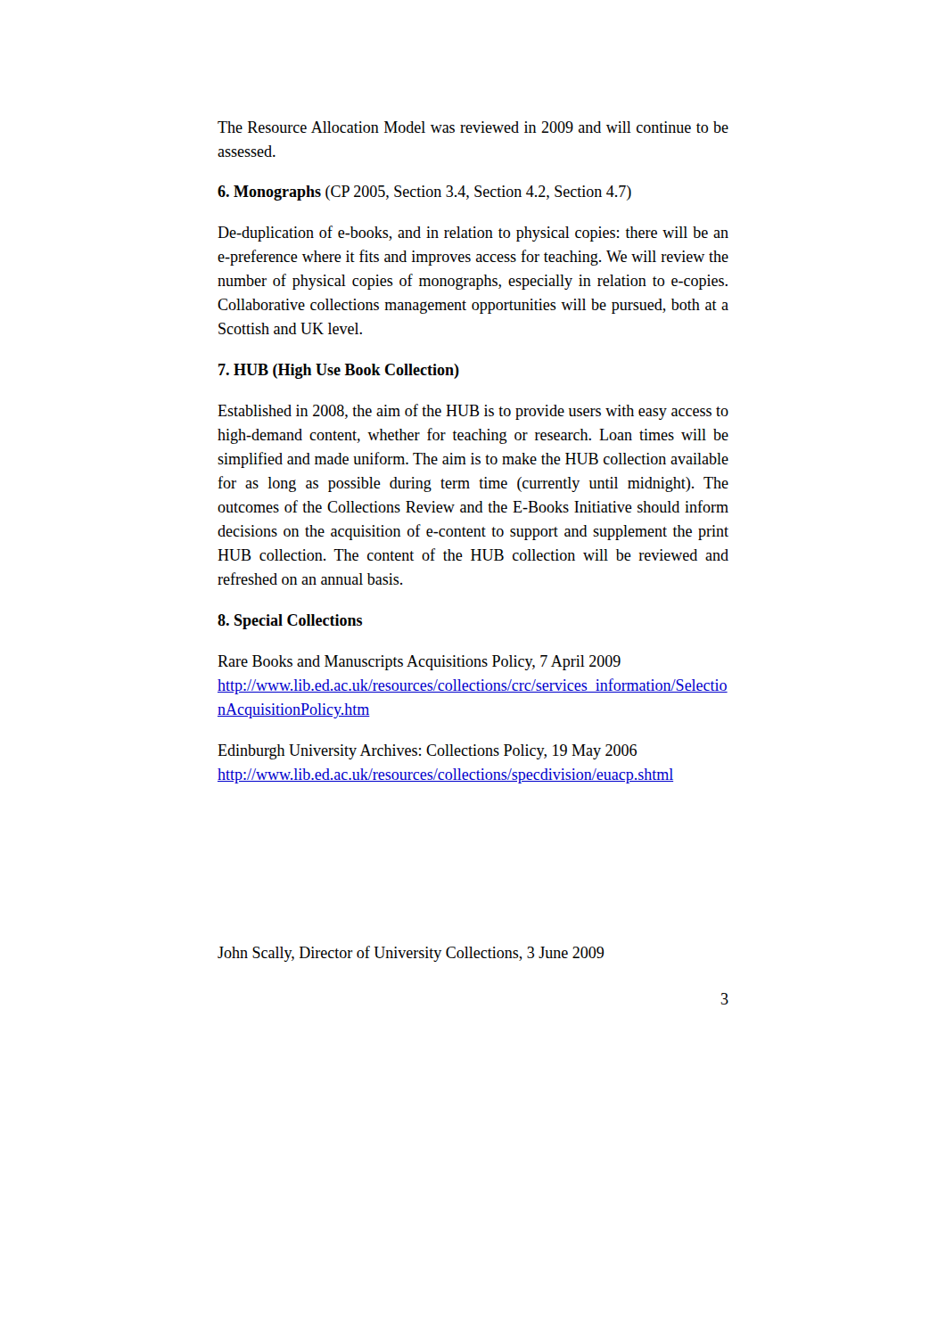The Resource Allocation Model was reviewed in 2009 and will continue to be assessed.
6. Monographs (CP 2005, Section 3.4, Section 4.2, Section 4.7)
De-duplication of e-books, and in relation to physical copies: there will be an e-preference where it fits and improves access for teaching. We will review the number of physical copies of monographs, especially in relation to e-copies. Collaborative collections management opportunities will be pursued, both at a Scottish and UK level.
7. HUB (High Use Book Collection)
Established in 2008, the aim of the HUB is to provide users with easy access to high-demand content, whether for teaching or research. Loan times will be simplified and made uniform. The aim is to make the HUB collection available for as long as possible during term time (currently until midnight). The outcomes of the Collections Review and the E-Books Initiative should inform decisions on the acquisition of e-content to support and supplement the print HUB collection. The content of the HUB collection will be reviewed and refreshed on an annual basis.
8. Special Collections
Rare Books and Manuscripts Acquisitions Policy, 7 April 2009
http://www.lib.ed.ac.uk/resources/collections/crc/services_information/SelectionAcquisitionPolicy.htm
Edinburgh University Archives: Collections Policy, 19 May 2006
http://www.lib.ed.ac.uk/resources/collections/specdivision/euacp.shtml
John Scally, Director of University Collections, 3 June 2009
3